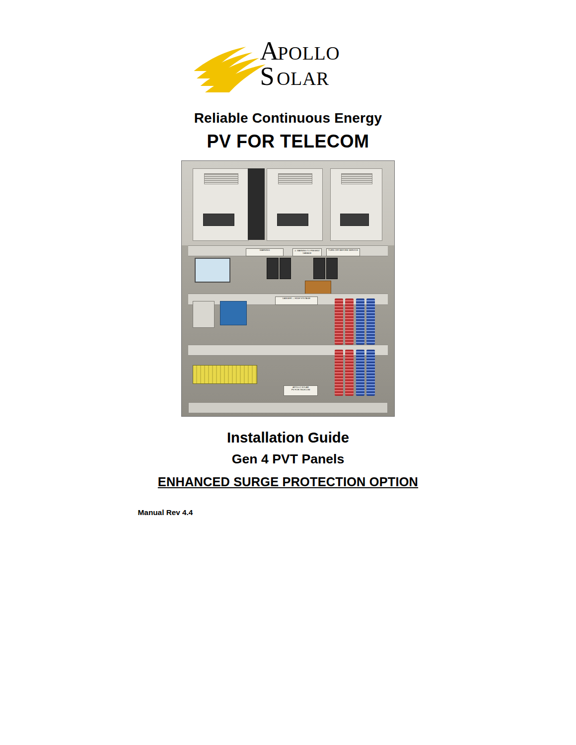A POLLO S OLAR
Reliable Continuous Energy
PV FOR TELECOM
WARNING
⚠ WARNING TO PREVENT DAMAGE
TURN OFF BEFORE SERVICE
DANGER — HIGH VOLTAGE
APOLLO SOLAR
PV FOR TELECOM
Installation Guide
Gen 4 PVT Panels
ENHANCED SURGE PROTECTION OPTION
Manual Rev 4.4